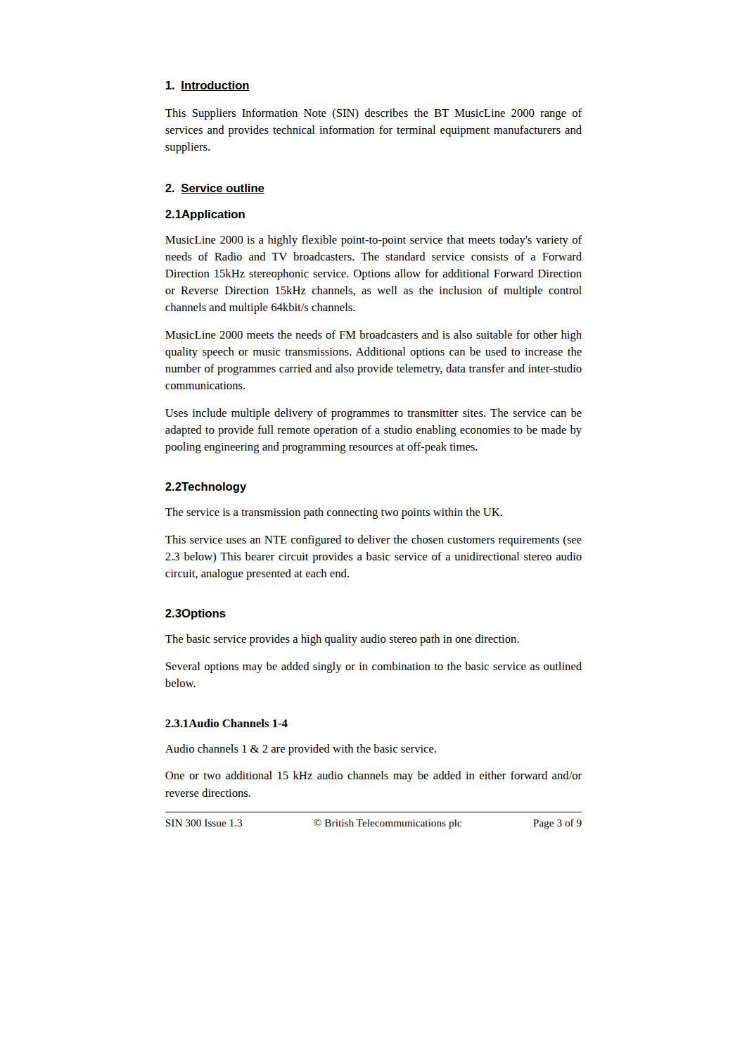1. Introduction
This Suppliers Information Note (SIN) describes the BT MusicLine 2000 range of services and provides technical information for terminal equipment manufacturers and suppliers.
2. Service outline
2.1 Application
MusicLine 2000 is a highly flexible point-to-point service that meets today's variety of needs of Radio and TV broadcasters. The standard service consists of a Forward Direction 15kHz stereophonic service. Options allow for additional Forward Direction or Reverse Direction 15kHz channels, as well as the inclusion of multiple control channels and multiple 64kbit/s channels.
MusicLine 2000 meets the needs of FM broadcasters and is also suitable for other high quality speech or music transmissions. Additional options can be used to increase the number of programmes carried and also provide telemetry, data transfer and inter-studio communications.
Uses include multiple delivery of programmes to transmitter sites. The service can be adapted to provide full remote operation of a studio enabling economies to be made by pooling engineering and programming resources at off-peak times.
2.2 Technology
The service is a transmission path connecting two points within the UK.
This service uses an NTE configured to deliver the chosen customers requirements (see 2.3 below) This bearer circuit provides a basic service of a unidirectional stereo audio circuit, analogue presented at each end.
2.3 Options
The basic service provides a high quality audio stereo path in one direction.
Several options may be added singly or in combination to the basic service as outlined below.
2.3.1 Audio Channels 1-4
Audio channels 1 & 2 are provided with the basic service.
One or two additional 15 kHz audio channels may be added in either forward and/or reverse directions.
SIN 300 Issue 1.3 © British Telecommunications plc Page 3 of 9